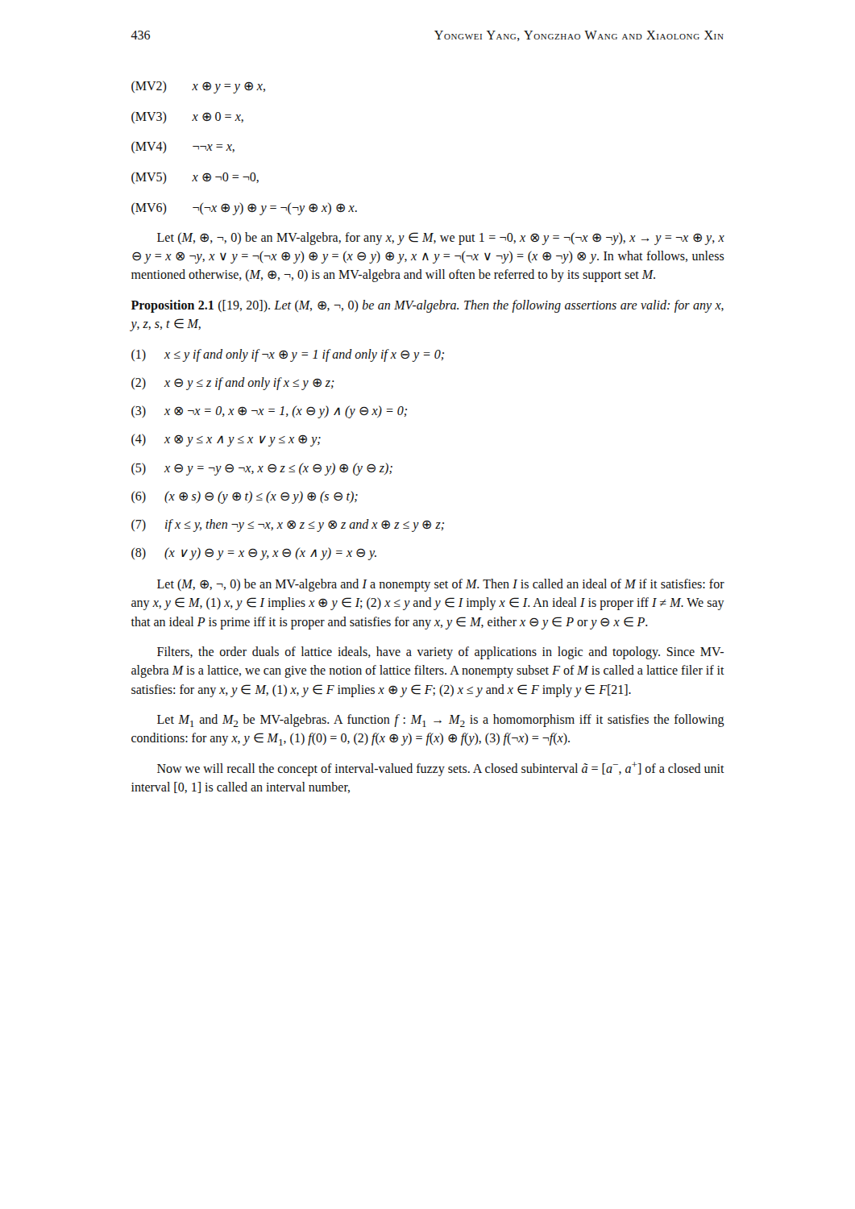436 Yongwei Yang, Yongzhao Wang and Xiaolong Xin
(MV2) x ⊕ y = y ⊕ x,
(MV3) x ⊕ 0 = x,
(MV4) ¬¬x = x,
(MV5) x ⊕ ¬0 = ¬0,
(MV6) ¬(¬x ⊕ y) ⊕ y = ¬(¬y ⊕ x) ⊕ x.
Let (M, ⊕, ¬, 0) be an MV-algebra, for any x, y ∈ M, we put 1 = ¬0, x ⊗ y = ¬(¬x ⊕ ¬y), x → y = ¬x ⊕ y, x ⊖ y = x ⊗ ¬y, x ∨ y = ¬(¬x ⊕ y) ⊕ y = (x ⊖ y) ⊕ y, x ∧ y = ¬(¬x ∨ ¬y) = (x ⊕ ¬y) ⊗ y. In what follows, unless mentioned otherwise, (M, ⊕, ¬, 0) is an MV-algebra and will often be referred to by its support set M.
Proposition 2.1 ([19, 20]). Let (M, ⊕, ¬, 0) be an MV-algebra. Then the following assertions are valid: for any x, y, z, s, t ∈ M,
x ≤ y if and only if ¬x ⊕ y = 1 if and only if x ⊖ y = 0;
x ⊖ y ≤ z if and only if x ≤ y ⊕ z;
x ⊗ ¬x = 0, x ⊕ ¬x = 1, (x ⊖ y) ∧ (y ⊖ x) = 0;
x ⊗ y ≤ x ∧ y ≤ x ∨ y ≤ x ⊕ y;
x ⊖ y = ¬y ⊖ ¬x, x ⊖ z ≤ (x ⊖ y) ⊕ (y ⊖ z);
(x ⊕ s) ⊖ (y ⊕ t) ≤ (x ⊖ y) ⊕ (s ⊖ t);
if x ≤ y, then ¬y ≤ ¬x, x ⊗ z ≤ y ⊗ z and x ⊕ z ≤ y ⊕ z;
(x ∨ y) ⊖ y = x ⊖ y, x ⊖ (x ∧ y) = x ⊖ y.
Let (M, ⊕, ¬, 0) be an MV-algebra and I a nonempty set of M. Then I is called an ideal of M if it satisfies: for any x, y ∈ M, (1) x, y ∈ I implies x ⊕ y ∈ I; (2) x ≤ y and y ∈ I imply x ∈ I. An ideal I is proper iff I ≠ M. We say that an ideal P is prime iff it is proper and satisfies for any x, y ∈ M, either x ⊖ y ∈ P or y ⊖ x ∈ P.
Filters, the order duals of lattice ideals, have a variety of applications in logic and topology. Since MV-algebra M is a lattice, we can give the notion of lattice filters. A nonempty subset F of M is called a lattice filer if it satisfies: for any x, y ∈ M, (1) x, y ∈ F implies x ⊕ y ∈ F; (2) x ≤ y and x ∈ F imply y ∈ F[21].
Let M1 and M2 be MV-algebras. A function f : M1 → M2 is a homomorphism iff it satisfies the following conditions: for any x, y ∈ M1, (1) f(0) = 0, (2) f(x ⊕ y) = f(x) ⊕ f(y), (3) f(¬x) = ¬f(x).
Now we will recall the concept of interval-valued fuzzy sets. A closed subinterval ã = [a−, a+] of a closed unit interval [0, 1] is called an interval number,